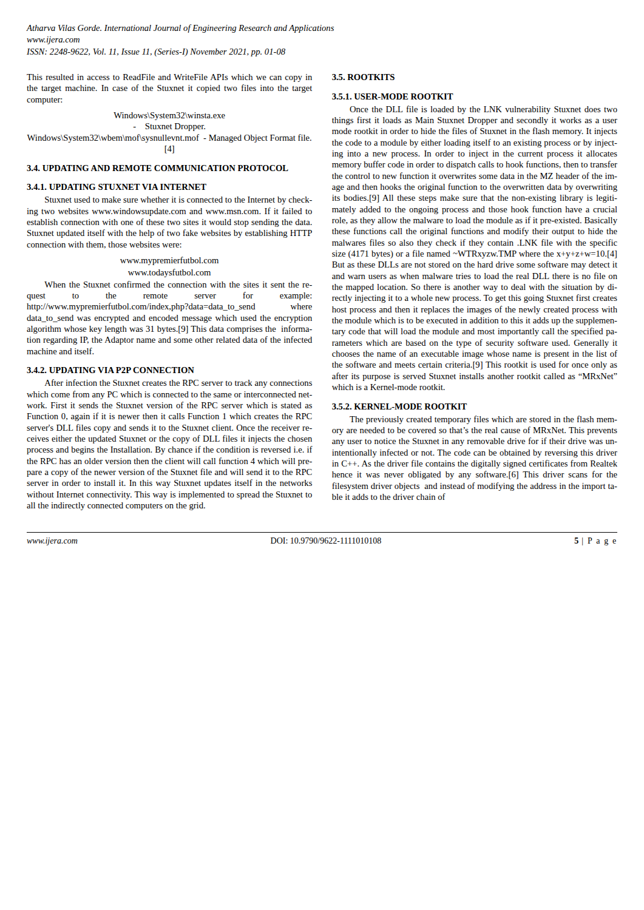Atharva Vilas Gorde. International Journal of Engineering Research and Applications
www.ijera.com
ISSN: 2248-9622, Vol. 11, Issue 11, (Series-I) November 2021, pp. 01-08
This resulted in access to ReadFile and WriteFile APIs which we can copy in the target machine. In case of the Stuxnet it copied two files into the target computer:
Windows\System32\winsta.exe - Stuxnet Dropper. Windows\System32\wbem\mof\sysnullevnt.mof - Managed Object Format file.[4]
3.4. Updating and Remote Communication Protocol
3.4.1. Updating Stuxnet via Internet
Stuxnet used to make sure whether it is connected to the Internet by checking two websites www.windowsupdate.com and www.msn.com. If it failed to establish connection with one of these two sites it would stop sending the data. Stuxnet updated itself with the help of two fake websites by establishing HTTP connection with them, those websites were:
www.mypremierfutbol.com
www.todaysfutbol.com
When the Stuxnet confirmed the connection with the sites it sent the request to the remote server for example: http://www.mypremierfutbol.com/index,php?data=data_to_send where data_to_send was encrypted and encoded message which used the encryption algorithm whose key length was 31 bytes.[9] This data comprises the information regarding IP, the Adaptor name and some other related data of the infected machine and itself.
3.4.2. Updating via P2P Connection
After infection the Stuxnet creates the RPC server to track any connections which come from any PC which is connected to the same or interconnected network. First it sends the Stuxnet version of the RPC server which is stated as Function 0, again if it is newer then it calls Function 1 which creates the RPC server's DLL files copy and sends it to the Stuxnet client. Once the receiver receives either the updated Stuxnet or the copy of DLL files it injects the chosen process and begins the Installation. By chance if the condition is reversed i.e. if the RPC has an older version then the client will call function 4 which will prepare a copy of the newer version of the Stuxnet file and will send it to the RPC server in order to install it. In this way Stuxnet updates itself in the networks without Internet connectivity. This way is implemented to spread the Stuxnet to all the indirectly connected computers on the grid.
3.5. Rootkits
3.5.1. User-Mode Rootkit
Once the DLL file is loaded by the LNK vulnerability Stuxnet does two things first it loads as Main Stuxnet Dropper and secondly it works as a user mode rootkit in order to hide the files of Stuxnet in the flash memory. It injects the code to a module by either loading itself to an existing process or by injecting into a new process. In order to inject in the current process it allocates memory buffer code in order to dispatch calls to hook functions, then to transfer the control to new function it overwrites some data in the MZ header of the image and then hooks the original function to the overwritten data by overwriting its bodies.[9] All these steps make sure that the non-existing library is legitimately added to the ongoing process and those hook function have a crucial role, as they allow the malware to load the module as if it pre-existed. Basically these functions call the original functions and modify their output to hide the malwares files so also they check if they contain .LNK file with the specific size (4171 bytes) or a file named ~WTRxyzw.TMP where the x+y+z+w=10.[4] But as these DLLs are not stored on the hard drive some software may detect it and warn users as when malware tries to load the real DLL there is no file on the mapped location. So there is another way to deal with the situation by directly injecting it to a whole new process. To get this going Stuxnet first creates host process and then it replaces the images of the newly created process with the module which is to be executed in addition to this it adds up the supplementary code that will load the module and most importantly call the specified parameters which are based on the type of security software used. Generally it chooses the name of an executable image whose name is present in the list of the software and meets certain criteria.[9] This rootkit is used for once only as after its purpose is served Stuxnet installs another rootkit called as “MRxNet” which is a Kernel-mode rootkit.
3.5.2. Kernel-Mode Rootkit
The previously created temporary files which are stored in the flash memory are needed to be covered so that’s the real cause of MRxNet. This prevents any user to notice the Stuxnet in any removable drive for if their drive was unintentionally infected or not. The code can be obtained by reversing this driver in C++. As the driver file contains the digitally signed certificates from Realtek hence it was never obligated by any software.[6] This driver scans for the filesystem driver objects and instead of modifying the address in the import table it adds to the driver chain of
www.ijera.com DOI: 10.9790/9622-1111010108 5 | P a g e